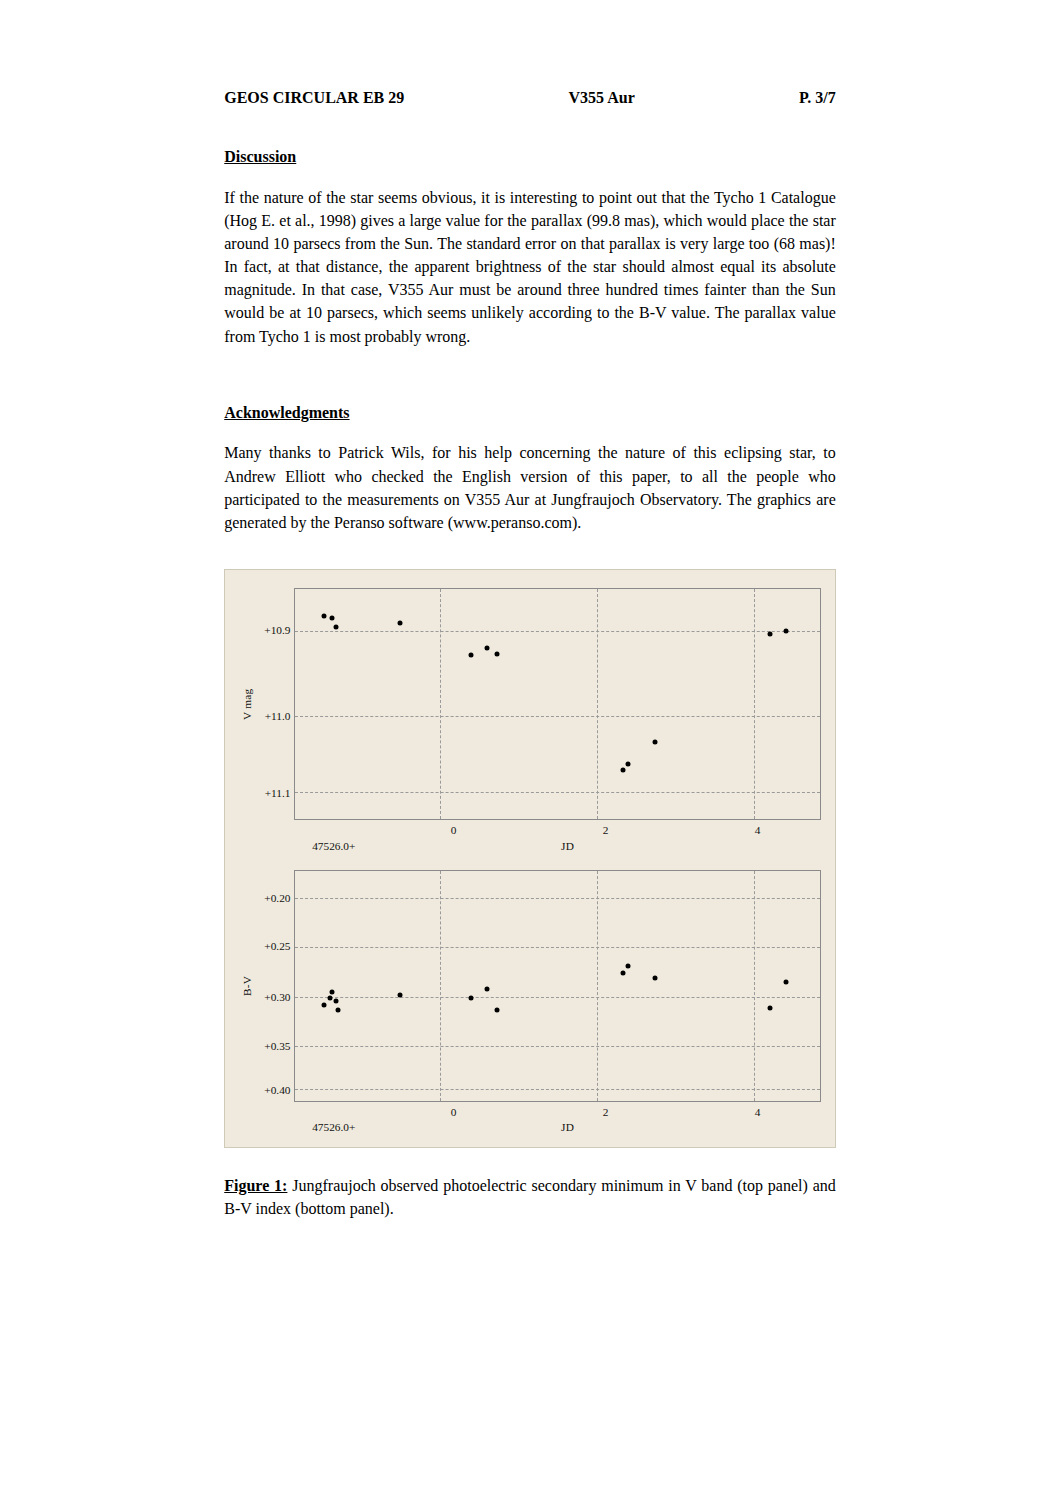GEOS CIRCULAR EB 29
V355 Aur
P. 3/7
Discussion
If the nature of the star seems obvious, it is interesting to point out that the Tycho 1 Catalogue (Hog E. et al., 1998) gives a large value for the parallax (99.8 mas), which would place the star around 10 parsecs from the Sun. The standard error on that parallax is very large too (68 mas)! In fact, at that distance, the apparent brightness of the star should almost equal its absolute magnitude. In that case, V355 Aur must be around three hundred times fainter than the Sun would be at 10 parsecs, which seems unlikely according to the B-V value. The parallax value from Tycho 1 is most probably wrong.
Acknowledgments
Many thanks to Patrick Wils, for his help concerning the nature of this eclipsing star, to Andrew Elliott who checked the English version of this paper, to all the people who participated to the measurements on V355 Aur at Jungfraujoch Observatory. The graphics are generated by the Peranso software (www.peranso.com).
V mag
+10.9 +11.0 +11.1
0 2 4 47526.0+ JD
B-V
+0.20 +0.25 +0.30 +0.35 +0.40
0 2 4 47526.0+ JD
Figure 1: Jungfraujoch observed photoelectric secondary minimum in V band (top panel) and B-V index (bottom panel).